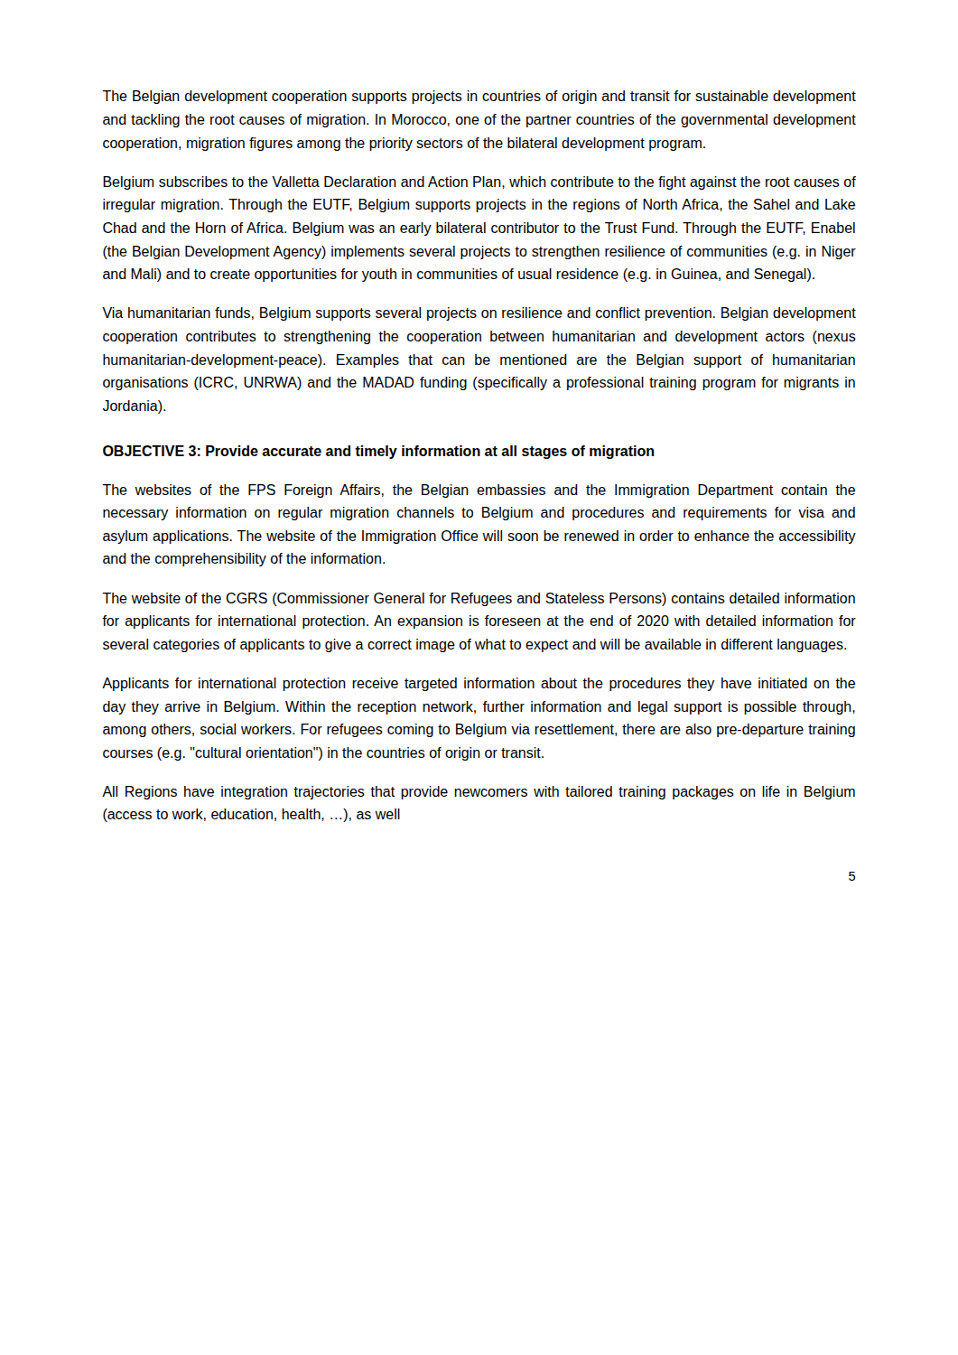The Belgian development cooperation supports projects in countries of origin and transit for sustainable development and tackling the root causes of migration. In Morocco, one of the partner countries of the governmental development cooperation, migration figures among the priority sectors of the bilateral development program.
Belgium subscribes to the Valletta Declaration and Action Plan, which contribute to the fight against the root causes of irregular migration. Through the EUTF, Belgium supports projects in the regions of North Africa, the Sahel and Lake Chad and the Horn of Africa. Belgium was an early bilateral contributor to the Trust Fund. Through the EUTF, Enabel (the Belgian Development Agency) implements several projects to strengthen resilience of communities (e.g. in Niger and Mali) and to create opportunities for youth in communities of usual residence (e.g. in Guinea, and Senegal).
Via humanitarian funds, Belgium supports several projects on resilience and conflict prevention. Belgian development cooperation contributes to strengthening the cooperation between humanitarian and development actors (nexus humanitarian-development-peace). Examples that can be mentioned are the Belgian support of humanitarian organisations (ICRC, UNRWA) and the MADAD funding (specifically a professional training program for migrants in Jordania).
OBJECTIVE 3: Provide accurate and timely information at all stages of migration
The websites of the FPS Foreign Affairs, the Belgian embassies and the Immigration Department contain the necessary information on regular migration channels to Belgium and procedures and requirements for visa and asylum applications. The website of the Immigration Office will soon be renewed in order to enhance the accessibility and the comprehensibility of the information.
The website of the CGRS (Commissioner General for Refugees and Stateless Persons) contains detailed information for applicants for international protection. An expansion is foreseen at the end of 2020 with detailed information for several categories of applicants to give a correct image of what to expect and will be available in different languages.
Applicants for international protection receive targeted information about the procedures they have initiated on the day they arrive in Belgium. Within the reception network, further information and legal support is possible through, among others, social workers. For refugees coming to Belgium via resettlement, there are also pre-departure training courses (e.g. "cultural orientation") in the countries of origin or transit.
All Regions have integration trajectories that provide newcomers with tailored training packages on life in Belgium (access to work, education, health, …), as well
5